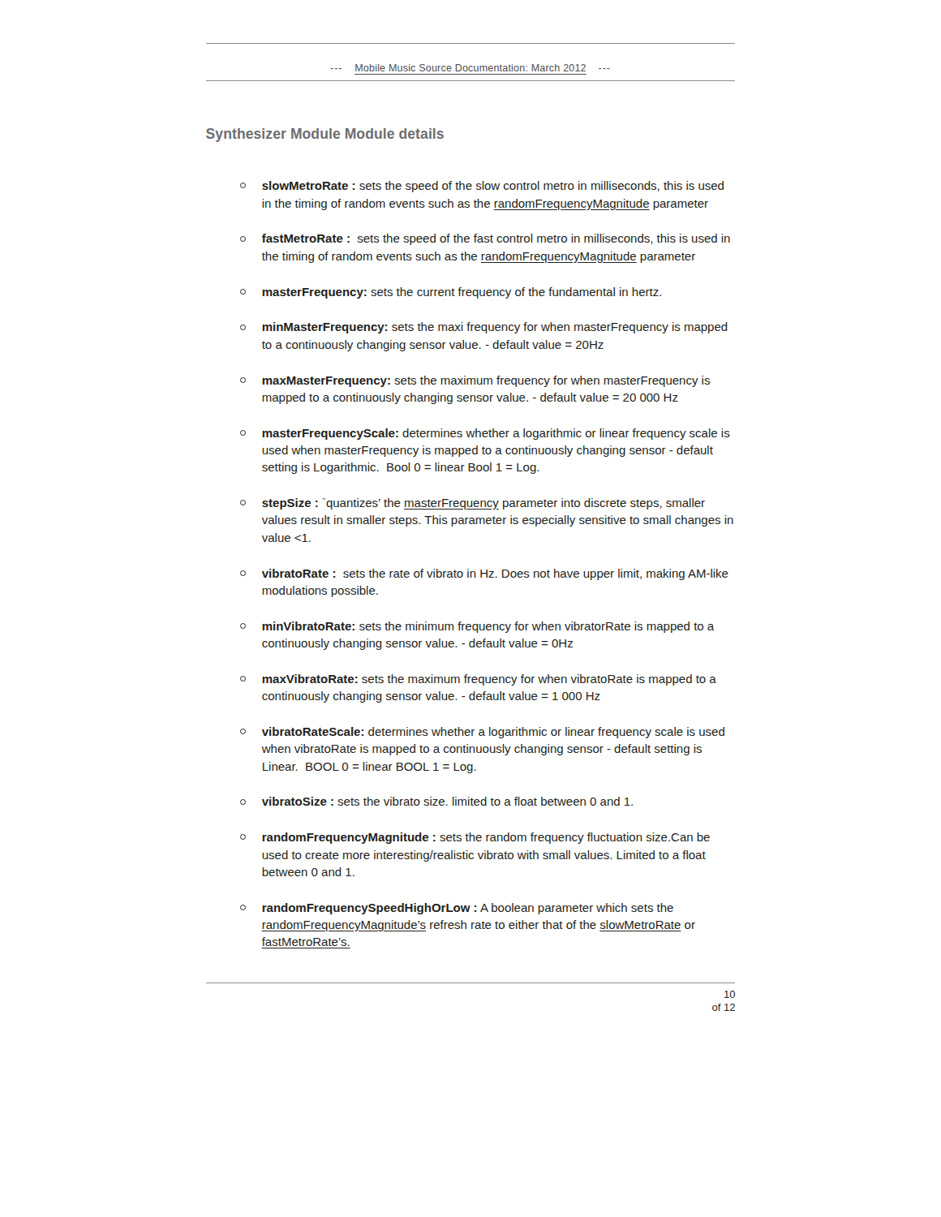--- Mobile Music Source Documentation: March 2012 ---
Synthesizer Module Module details
slowMetroRate : sets the speed of the slow control metro in milliseconds, this is used in the timing of random events such as the randomFrequencyMagnitude parameter
fastMetroRate : sets the speed of the fast control metro in milliseconds, this is used in the timing of random events such as the randomFrequencyMagnitude parameter
masterFrequency: sets the current frequency of the fundamental in hertz.
minMasterFrequency: sets the maxi frequency for when masterFrequency is mapped to a continuously changing sensor value. - default value = 20Hz
maxMasterFrequency: sets the maximum frequency for when masterFrequency is mapped to a continuously changing sensor value. - default value = 20 000 Hz
masterFrequencyScale: determines whether a logarithmic or linear frequency scale is used when masterFrequency is mapped to a continuously changing sensor - default setting is Logarithmic. Bool 0 = linear Bool 1 = Log.
stepSize : `quantizes’ the masterFrequency parameter into discrete steps, smaller values result in smaller steps. This parameter is especially sensitive to small changes in value <1.
vibratoRate : sets the rate of vibrato in Hz. Does not have upper limit, making AM-like modulations possible.
minVibratoRate: sets the minimum frequency for when vibratorRate is mapped to a continuously changing sensor value. - default value = 0Hz
maxVibratoRate: sets the maximum frequency for when vibratoRate is mapped to a continuously changing sensor value. - default value = 1 000 Hz
vibratoRateScale: determines whether a logarithmic or linear frequency scale is used when vibratoRate is mapped to a continuously changing sensor - default setting is Linear. BOOL 0 = linear BOOL 1 = Log.
vibratoSize : sets the vibrato size. limited to a float between 0 and 1.
randomFrequencyMagnitude : sets the random frequency fluctuation size.Can be used to create more interesting/realistic vibrato with small values. Limited to a float between 0 and 1.
randomFrequencySpeedHighOrLow : A boolean parameter which sets the randomFrequencyMagnitude’s refresh rate to either that of the slowMetroRate or fastMetroRate’s.
10
of 12